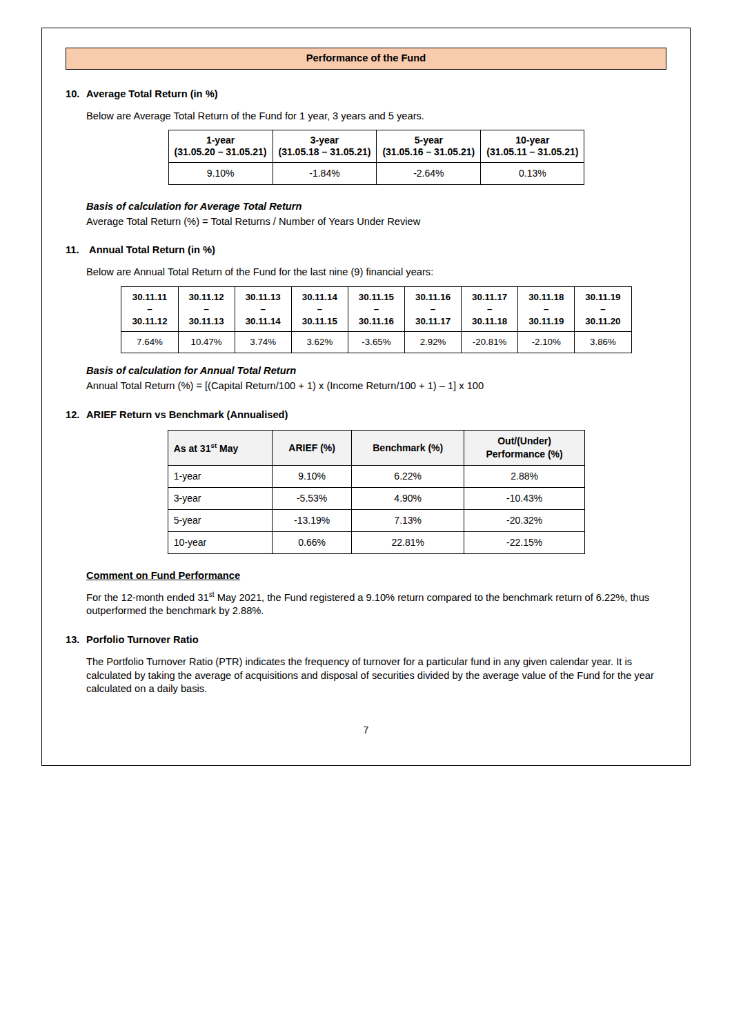Performance of the Fund
10. Average Total Return (in %)
Below are Average Total Return of the Fund for 1 year, 3 years and 5 years.
| 1-year (31.05.20 – 31.05.21) | 3-year (31.05.18 – 31.05.21) | 5-year (31.05.16 – 31.05.21) | 10-year (31.05.11 – 31.05.21) |
| --- | --- | --- | --- |
| 9.10% | -1.84% | -2.64% | 0.13% |
Basis of calculation for Average Total Return
Average Total Return (%) = Total Returns / Number of Years Under Review
11. Annual Total Return (in %)
Below are Annual Total Return of the Fund for the last nine (9) financial years:
| 30.11.11 – 30.11.12 | 30.11.12 – 30.11.13 | 30.11.13 – 30.11.14 | 30.11.14 – 30.11.15 | 30.11.15 – 30.11.16 | 30.11.16 – 30.11.17 | 30.11.17 – 30.11.18 | 30.11.18 – 30.11.19 | 30.11.19 – 30.11.20 |
| --- | --- | --- | --- | --- | --- | --- | --- | --- |
| 7.64% | 10.47% | 3.74% | 3.62% | -3.65% | 2.92% | -20.81% | -2.10% | 3.86% |
Basis of calculation for Annual Total Return
Annual Total Return (%) = [(Capital Return/100 + 1) x (Income Return/100 + 1) – 1] x 100
12. ARIEF Return vs Benchmark (Annualised)
| As at 31 st May | ARIEF (%) | Benchmark (%) | Out/(Under) Performance (%) |
| --- | --- | --- | --- |
| 1-year | 9.10% | 6.22% | 2.88% |
| 3-year | -5.53% | 4.90% | -10.43% |
| 5-year | -13.19% | 7.13% | -20.32% |
| 10-year | 0.66% | 22.81% | -22.15% |
Comment on Fund Performance
For the 12-month ended 31st May 2021, the Fund registered a 9.10% return compared to the benchmark return of 6.22%, thus outperformed the benchmark by 2.88%.
13. Porfolio Turnover Ratio
The Portfolio Turnover Ratio (PTR) indicates the frequency of turnover for a particular fund in any given calendar year. It is calculated by taking the average of acquisitions and disposal of securities divided by the average value of the Fund for the year calculated on a daily basis.
7